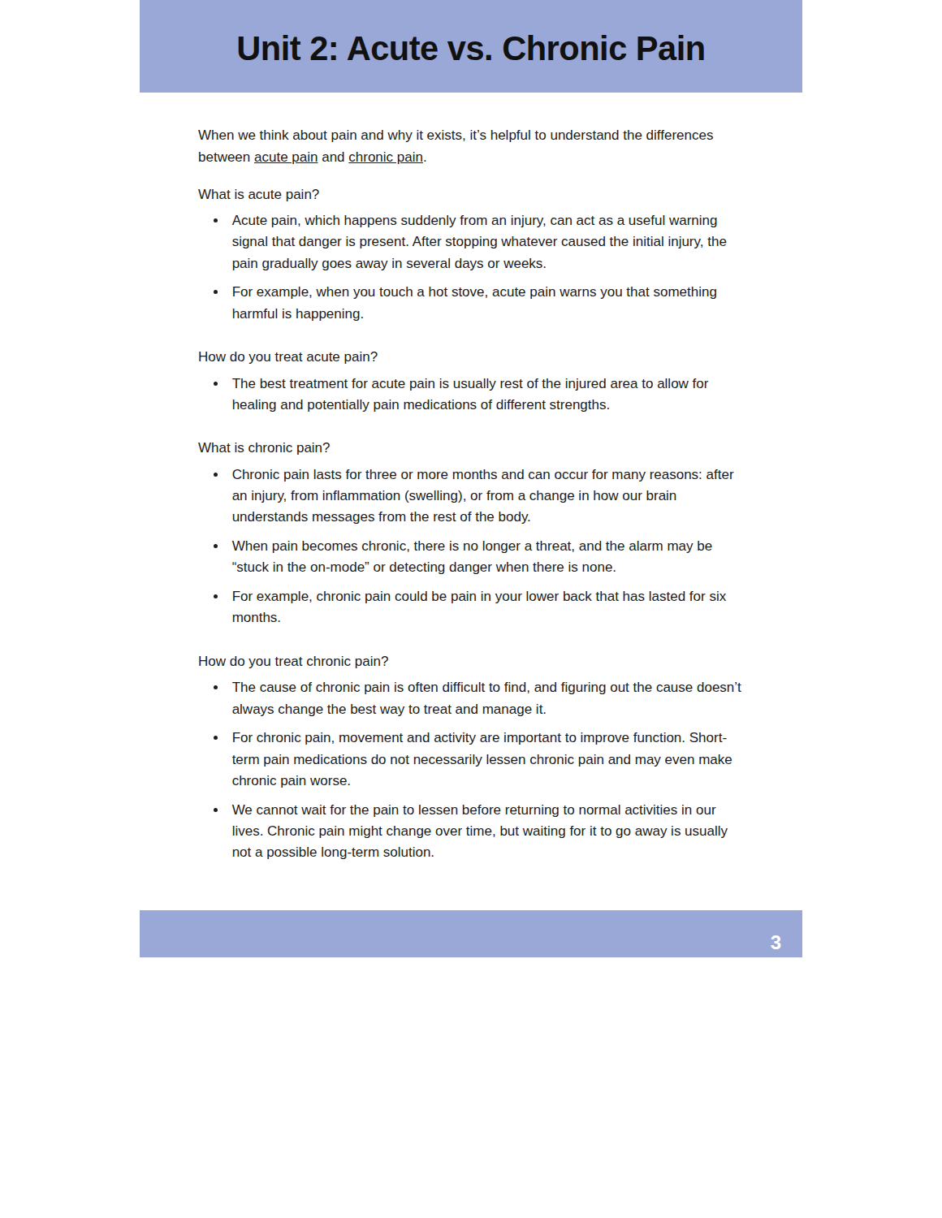Unit 2: Acute vs. Chronic Pain
When we think about pain and why it exists, it’s helpful to understand the differences between acute pain and chronic pain.
What is acute pain?
Acute pain, which happens suddenly from an injury, can act as a useful warning signal that danger is present. After stopping whatever caused the initial injury, the pain gradually goes away in several days or weeks.
For example, when you touch a hot stove, acute pain warns you that something harmful is happening.
How do you treat acute pain?
The best treatment for acute pain is usually rest of the injured area to allow for healing and potentially pain medications of different strengths.
What is chronic pain?
Chronic pain lasts for three or more months and can occur for many reasons: after an injury, from inflammation (swelling), or from a change in how our brain understands messages from the rest of the body.
When pain becomes chronic, there is no longer a threat, and the alarm may be “stuck in the on-mode” or detecting danger when there is none.
For example, chronic pain could be pain in your lower back that has lasted for six months.
How do you treat chronic pain?
The cause of chronic pain is often difficult to find, and figuring out the cause doesn’t always change the best way to treat and manage it.
For chronic pain, movement and activity are important to improve function. Short-term pain medications do not necessarily lessen chronic pain and may even make chronic pain worse.
We cannot wait for the pain to lessen before returning to normal activities in our lives. Chronic pain might change over time, but waiting for it to go away is usually not a possible long-term solution.
3